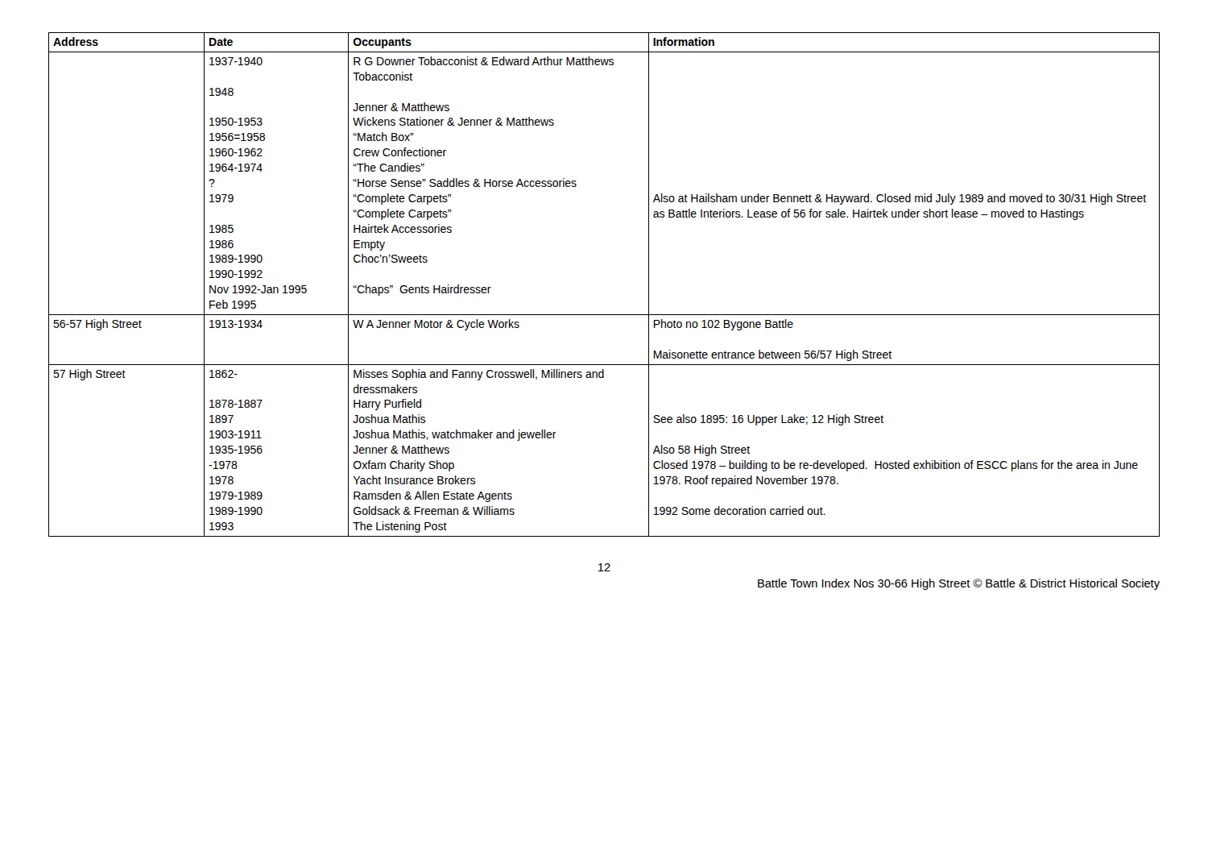| Address | Date | Occupants | Information |
| --- | --- | --- | --- |
| | 1937-1940 1948 1950-1953 1956=1958 1960-1962 1964-1974 ? 1979 1985 1986 1989-1990 1990-1992 Nov 1992-Jan 1995 Feb 1995 | R G Downer Tobacconist & Edward Arthur Matthews Tobacconist Jenner & Matthews Wickens Stationer & Jenner & Matthews “Match Box” Crew Confectioner “The Candies” “Horse Sense” Saddles & Horse Accessories “Complete Carpets” “Complete Carpets” Hairtek Accessories Empty Choc’n’Sweets “Chaps” Gents Hairdresser | Also at Hailsham under Bennett & Hayward. Closed mid July 1989 and moved to 30/31 High Street as Battle Interiors. Lease of 56 for sale. Hairtek under short lease – moved to Hastings |
| 56-57 High Street | 1913-1934 | W A Jenner Motor & Cycle Works | Photo no 102 Bygone Battle Maisonette entrance between 56/57 High Street |
| 57 High Street | 1862- 1878-1887 1897 1903-1911 1935-1956 -1978 1978 1979-1989 1989-1990 1993 | Misses Sophia and Fanny Crosswell, Milliners and dressmakers Harry Purfield Joshua Mathis Joshua Mathis, watchmaker and jeweller Jenner & Matthews Oxfam Charity Shop Yacht Insurance Brokers Ramsden & Allen Estate Agents Goldsack & Freeman & Williams The Listening Post | See also 1895: 16 Upper Lake; 12 High Street Also 58 High Street Closed 1978 – building to be re-developed. Hosted exhibition of ESCC plans for the area in June 1978. Roof repaired November 1978. 1992 Some decoration carried out. |
12
Battle Town Index Nos 30-66 High Street © Battle & District Historical Society